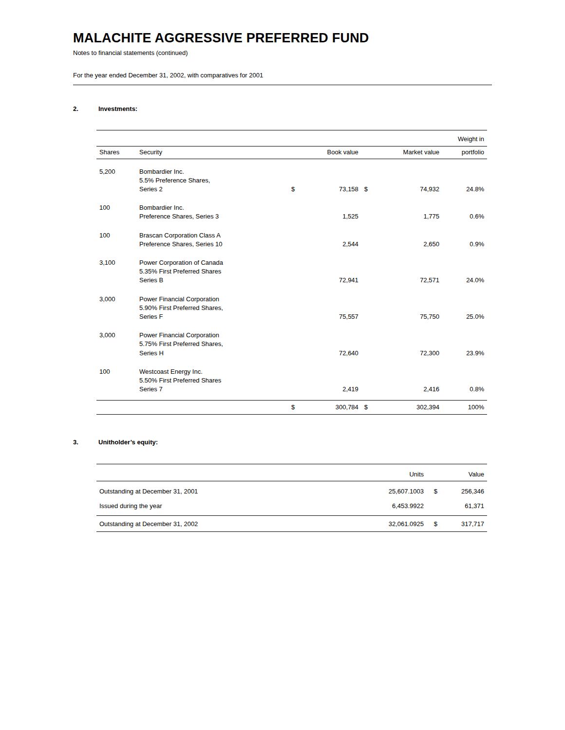MALACHITE AGGRESSIVE PREFERRED FUND
Notes to financial statements (continued)
For the year ended December 31, 2002, with comparatives for 2001
2.
Investments:
| | | | | Weight in |
| --- | --- | --- | --- | --- |
| Shares | Security | Book value | Market value | portfolio |
| 5,200 | Bombardier Inc. 5.5% Preference Shares, Series 2 | $ | 73,158 | $ | 74,932 | 24.8% |
| 100 | Bombardier Inc. Preference Shares, Series 3 | | 1,525 | | 1,775 | 0.6% |
| 100 | Brascan Corporation Class A Preference Shares, Series 10 | | 2,544 | | 2,650 | 0.9% |
| 3,100 | Power Corporation of Canada 5.35% First Preferred Shares Series B | | 72,941 | | 72,571 | 24.0% |
| 3,000 | Power Financial Corporation 5.90% First Preferred Shares, Series F | | 75,557 | | 75,750 | 25.0% |
| 3,000 | Power Financial Corporation 5.75% First Preferred Shares, Series H | | 72,640 | | 72,300 | 23.9% |
| 100 | Westcoast Energy Inc. 5.50% First Preferred Shares Series 7 | | 2,419 | | 2,416 | 0.8% |
| | | $ | 300,784 | $ | 302,394 | 100% |
3.
Unitholder’s equity:
| | Units | | Value |
| --- | --- | --- | --- |
| Outstanding at December 31, 2001 | 25,607.1003 | $ | 256,346 |
| Issued during the year | 6,453.9922 | | 61,371 |
| Outstanding at December 31, 2002 | 32,061.0925 | $ | 317,717 |